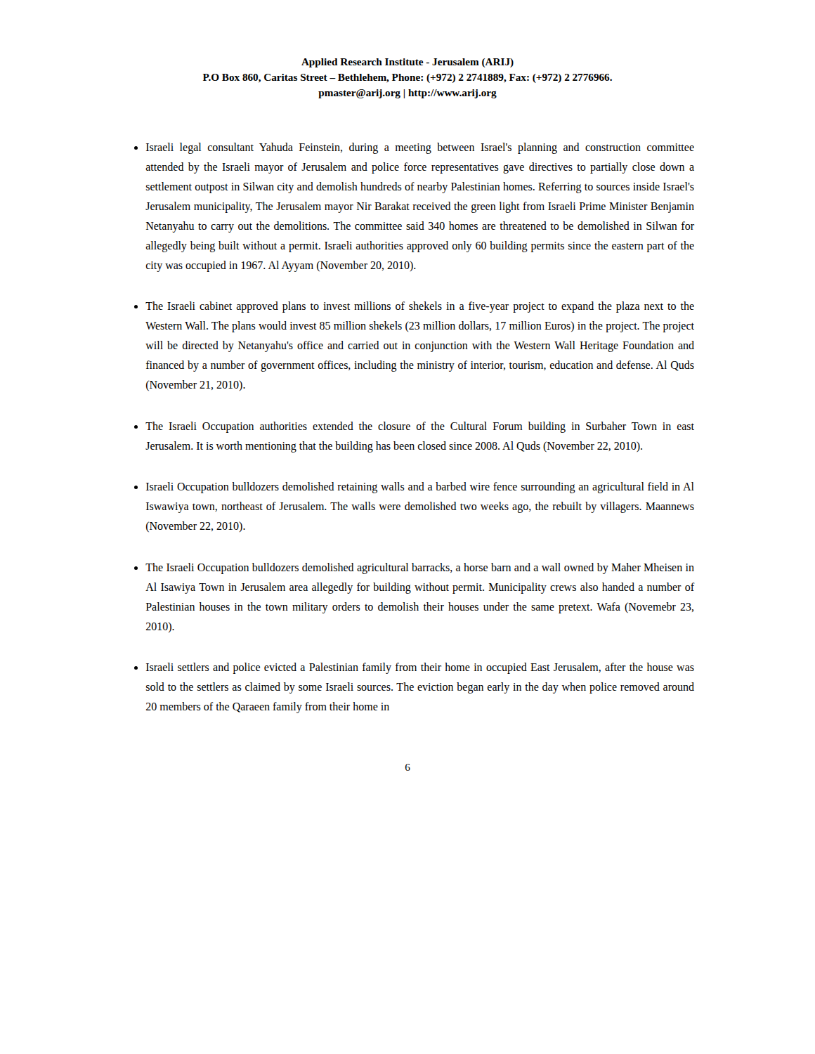Applied Research Institute - Jerusalem (ARIJ)
P.O Box 860, Caritas Street – Bethlehem, Phone: (+972) 2 2741889, Fax: (+972) 2 2776966.
pmaster@arij.org | http://www.arij.org
Israeli legal consultant Yahuda Feinstein, during a meeting between Israel's planning and construction committee attended by the Israeli mayor of Jerusalem and police force representatives gave directives to partially close down a settlement outpost in Silwan city and demolish hundreds of nearby Palestinian homes. Referring to sources inside Israel's Jerusalem municipality, The Jerusalem mayor Nir Barakat received the green light from Israeli Prime Minister Benjamin Netanyahu to carry out the demolitions. The committee said 340 homes are threatened to be demolished in Silwan for allegedly being built without a permit. Israeli authorities approved only 60 building permits since the eastern part of the city was occupied in 1967. Al Ayyam (November 20, 2010).
The Israeli cabinet approved plans to invest millions of shekels in a five-year project to expand the plaza next to the Western Wall. The plans would invest 85 million shekels (23 million dollars, 17 million Euros) in the project. The project will be directed by Netanyahu's office and carried out in conjunction with the Western Wall Heritage Foundation and financed by a number of government offices, including the ministry of interior, tourism, education and defense. Al Quds (November 21, 2010).
The Israeli Occupation authorities extended the closure of the Cultural Forum building in Surbaher Town in east Jerusalem. It is worth mentioning that the building has been closed since 2008. Al Quds (November 22, 2010).
Israeli Occupation bulldozers demolished retaining walls and a barbed wire fence surrounding an agricultural field in Al Iswawiya town, northeast of Jerusalem. The walls were demolished two weeks ago, the rebuilt by villagers. Maannews (November 22, 2010).
The Israeli Occupation bulldozers demolished agricultural barracks, a horse barn and a wall owned by Maher Mheisen in Al Isawiya Town in Jerusalem area allegedly for building without permit. Municipality crews also handed a number of Palestinian houses in the town military orders to demolish their houses under the same pretext. Wafa (Novemebr 23, 2010).
Israeli settlers and police evicted a Palestinian family from their home in occupied East Jerusalem, after the house was sold to the settlers as claimed by some Israeli sources. The eviction began early in the day when police removed around 20 members of the Qaraeen family from their home in
6